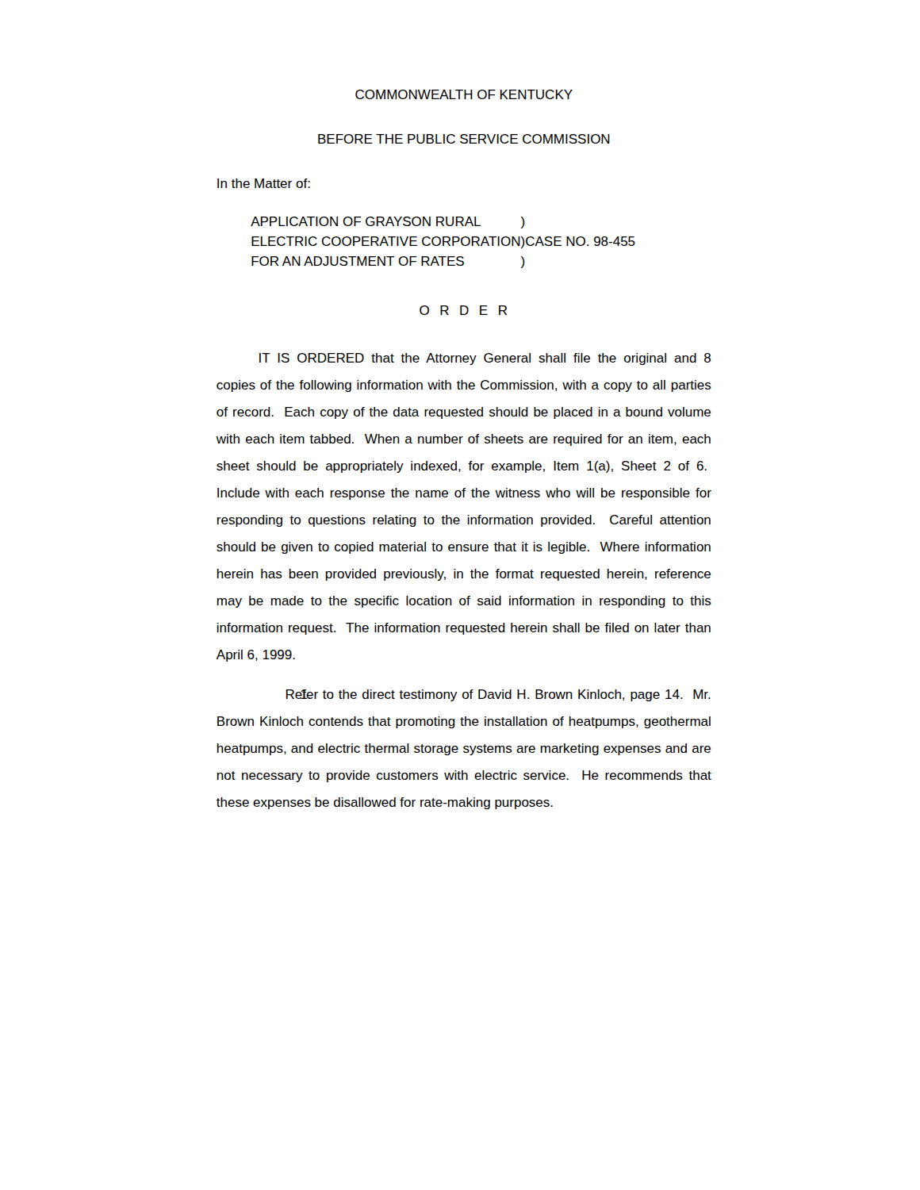COMMONWEALTH OF KENTUCKY
BEFORE THE PUBLIC SERVICE COMMISSION
In the Matter of:
| APPLICATION OF GRAYSON RURAL | ) | |
| ELECTRIC COOPERATIVE CORPORATION | ) | CASE NO. 98-455 |
| FOR AN ADJUSTMENT OF RATES | ) | |
O R D E R
IT IS ORDERED that the Attorney General shall file the original and 8 copies of the following information with the Commission, with a copy to all parties of record. Each copy of the data requested should be placed in a bound volume with each item tabbed. When a number of sheets are required for an item, each sheet should be appropriately indexed, for example, Item 1(a), Sheet 2 of 6. Include with each response the name of the witness who will be responsible for responding to questions relating to the information provided. Careful attention should be given to copied material to ensure that it is legible. Where information herein has been provided previously, in the format requested herein, reference may be made to the specific location of said information in responding to this information request. The information requested herein shall be filed on later than April 6, 1999.
1. Refer to the direct testimony of David H. Brown Kinloch, page 14. Mr. Brown Kinloch contends that promoting the installation of heatpumps, geothermal heatpumps, and electric thermal storage systems are marketing expenses and are not necessary to provide customers with electric service. He recommends that these expenses be disallowed for rate-making purposes.